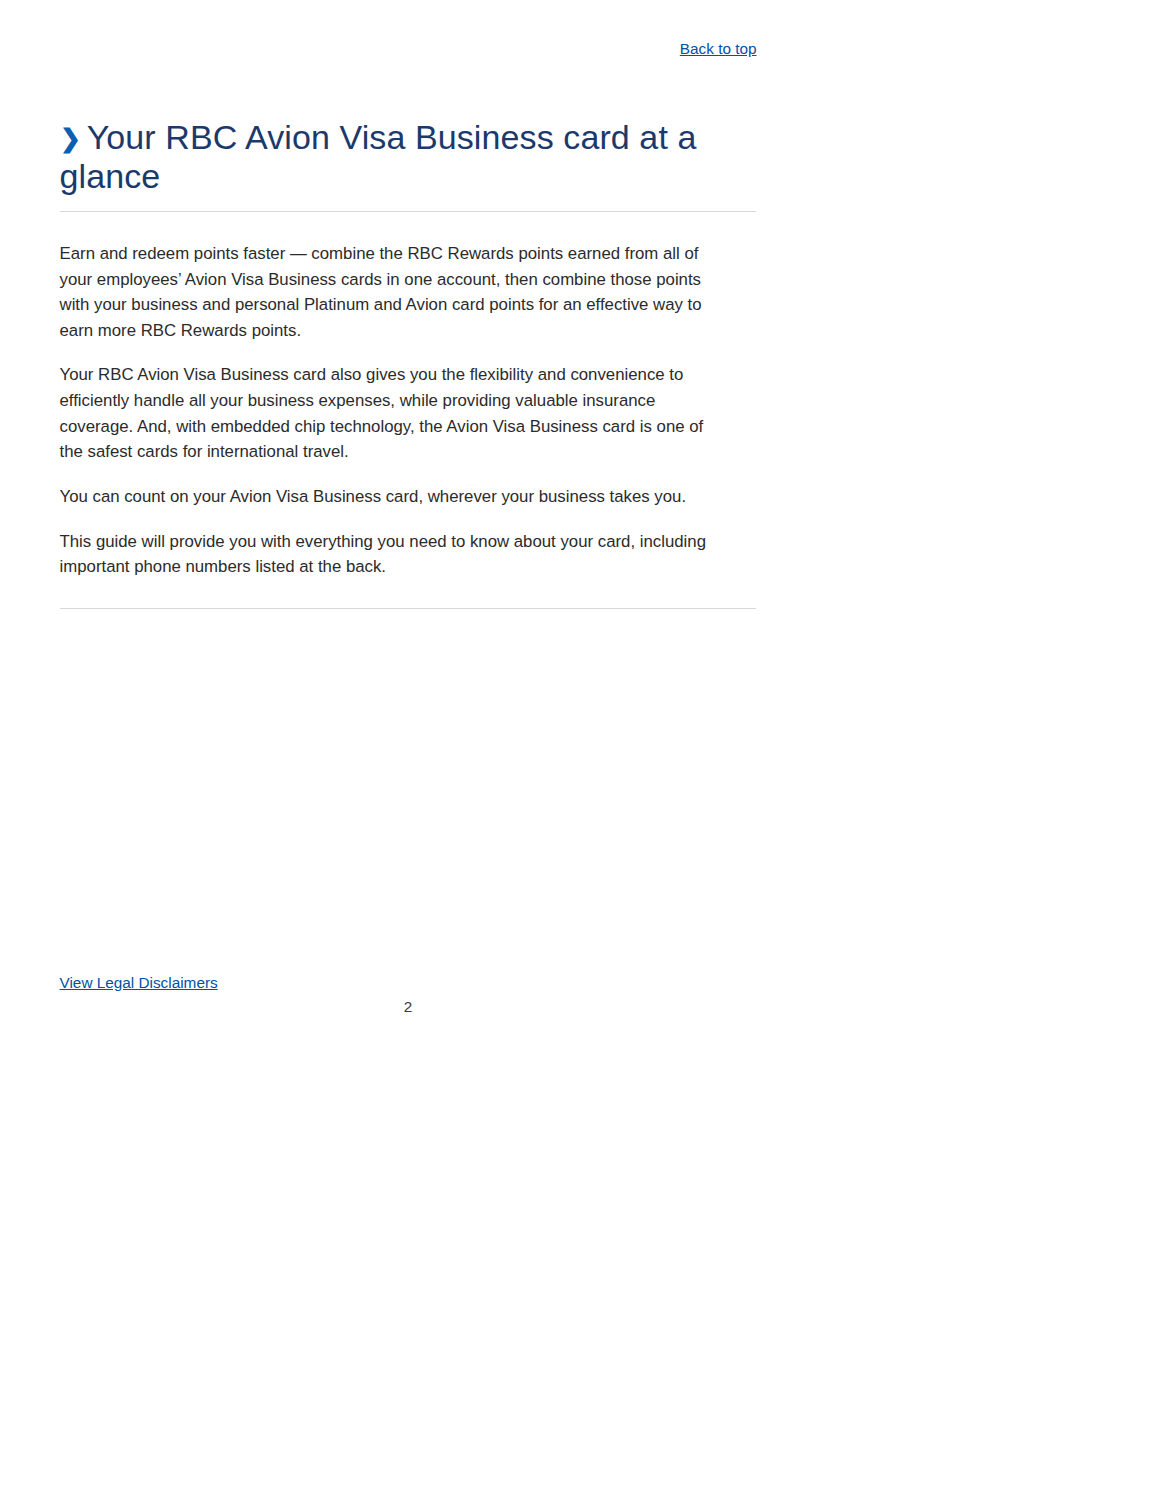Back to top
❯Your RBC Avion Visa Business card at a glance
Earn and redeem points faster — combine the RBC Rewards points earned from all of your employees’ Avion Visa Business cards in one account, then combine those points with your business and personal Platinum and Avion card points for an effective way to earn more RBC Rewards points.
Your RBC Avion Visa Business card also gives you the flexibility and convenience to efficiently handle all your business expenses, while providing valuable insurance coverage. And, with embedded chip technology, the Avion Visa Business card is one of the safest cards for international travel.
You can count on your Avion Visa Business card, wherever your business takes you.
This guide will provide you with everything you need to know about your card, including important phone numbers listed at the back.
View Legal Disclaimers
2